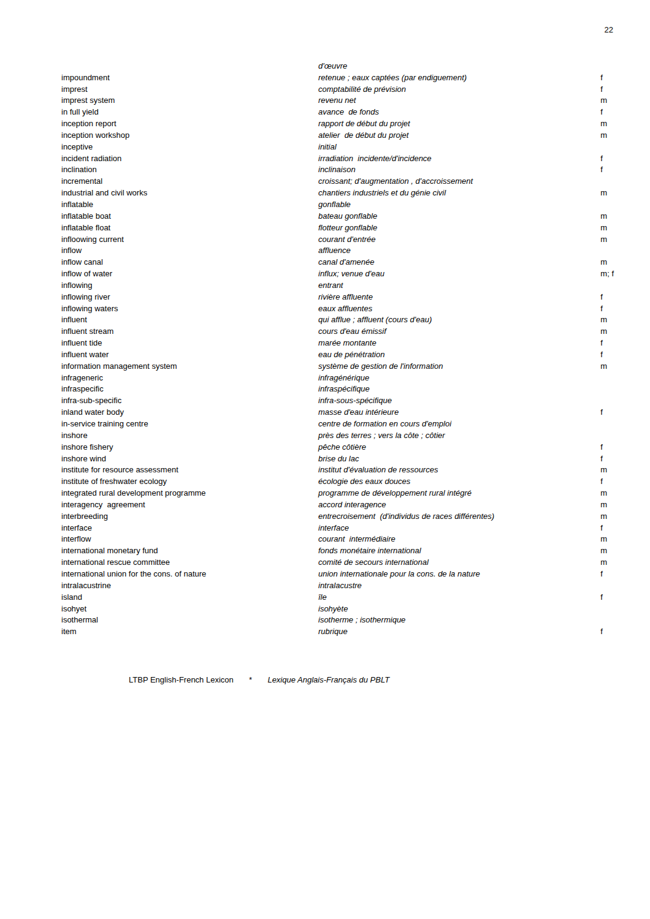22
| | d'œuvre | |
| impoundment | retenue ; eaux captées (par endiguement) | f |
| imprest | comptabilité de prévision | f |
| imprest system | revenu net | m |
| in full yield | avance de fonds | f |
| inception report | rapport de début du projet | m |
| inception workshop | atelier de début du projet | m |
| inceptive | initial | |
| incident radiation | irradiation incidente/d'incidence | f |
| inclination | inclinaison | f |
| incremental | croissant; d'augmentation , d'accroissement | |
| industrial and civil works | chantiers industriels et du génie civil | m |
| inflatable | gonflable | |
| inflatable boat | bateau gonflable | m |
| inflatable float | flotteur gonflable | m |
| infloowing current | courant d'entrée | m |
| inflow | affluence | |
| inflow canal | canal d'amenée | m |
| inflow of water | influx; venue d'eau | m; f |
| inflowing | entrant | |
| inflowing river | rivière affluente | f |
| inflowing waters | eaux affluentes | f |
| influent | qui afflue ; affluent (cours d'eau) | m |
| influent stream | cours d'eau émissif | m |
| influent tide | marée montante | f |
| influent water | eau de pénétration | f |
| information management system | système de gestion de l'information | m |
| infrageneric | infragénérique | |
| infraspecific | infraspécifique | |
| infra-sub-specific | infra-sous-spécifique | |
| inland water body | masse d'eau intérieure | f |
| in-service training centre | centre de formation en cours d'emploi | |
| inshore | près des terres ; vers la côte ; côtier | |
| inshore fishery | pêche côtière | f |
| inshore wind | brise du lac | f |
| institute for resource assessment | institut d'évaluation de ressources | m |
| institute of freshwater ecology | écologie des eaux douces | f |
| integrated rural development programme | programme de développement rural intégré | m |
| interagency agreement | accord interagence | m |
| interbreeding | entrecroisement (d'individus de races différentes) | m |
| interface | interface | f |
| interflow | courant intermédiaire | m |
| international monetary fund | fonds monétaire international | m |
| international rescue committee | comité de secours international | m |
| international union for the cons. of nature | union internationale pour la cons. de la nature | f |
| intralacustrine | intralacustre | |
| island | île | f |
| isohyet | isohyète | |
| isothermal | isotherme ; isothermique | |
| item | rubrique | f |
LTBP English-French Lexicon * Lexique Anglais-Français du PBLT